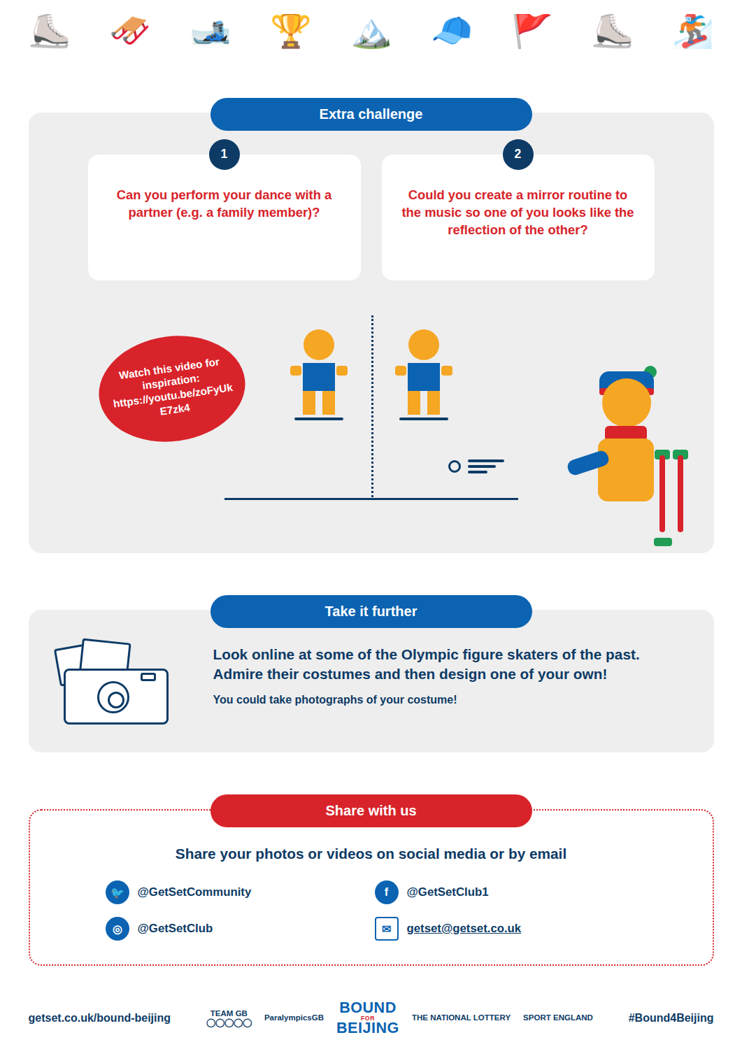⛸️🛷🎿🏆🏔️🧢🚩⛸️🏂
Extra challenge
1
Can you perform your dance with a partner (e.g. a family member)?
2
Could you create a mirror routine to the music so one of you looks like the reflection of the other?
Watch this video for inspiration:
https://youtu.be/zoFyUkE7zk4
Take it further
Look online at some of the Olympic figure skaters of the past. Admire their costumes and then design one of your own!
You could take photographs of your costume!
Share with us
Share your photos or videos on social media or by email
🐦@GetSetCommunity
f@GetSetClub1
◎@GetSetClub
✉getset@getset.co.uk
getset.co.uk/bound-beijing
TEAM GB
◯◯◯◯◯
ParalympicsGB
BOUNDFORBEIJING
THE NATIONAL LOTTERY
SPORT ENGLAND
#Bound4Beijing